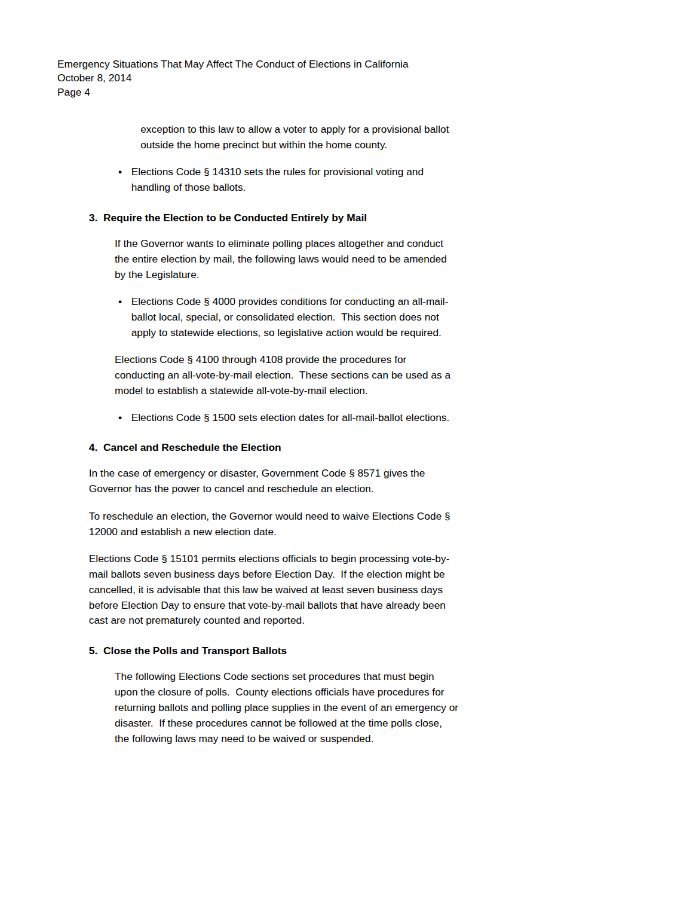Emergency Situations That May Affect The Conduct of Elections in California
October 8, 2014
Page 4
exception to this law to allow a voter to apply for a provisional ballot outside the home precinct but within the home county.
Elections Code § 14310 sets the rules for provisional voting and handling of those ballots.
3. Require the Election to be Conducted Entirely by Mail
If the Governor wants to eliminate polling places altogether and conduct the entire election by mail, the following laws would need to be amended by the Legislature.
Elections Code § 4000 provides conditions for conducting an all-mail-ballot local, special, or consolidated election. This section does not apply to statewide elections, so legislative action would be required.
Elections Code § 4100 through 4108 provide the procedures for conducting an all-vote-by-mail election. These sections can be used as a model to establish a statewide all-vote-by-mail election.
Elections Code § 1500 sets election dates for all-mail-ballot elections.
4. Cancel and Reschedule the Election
In the case of emergency or disaster, Government Code § 8571 gives the Governor has the power to cancel and reschedule an election.
To reschedule an election, the Governor would need to waive Elections Code § 12000 and establish a new election date.
Elections Code § 15101 permits elections officials to begin processing vote-by-mail ballots seven business days before Election Day. If the election might be cancelled, it is advisable that this law be waived at least seven business days before Election Day to ensure that vote-by-mail ballots that have already been cast are not prematurely counted and reported.
5. Close the Polls and Transport Ballots
The following Elections Code sections set procedures that must begin upon the closure of polls. County elections officials have procedures for returning ballots and polling place supplies in the event of an emergency or disaster. If these procedures cannot be followed at the time polls close, the following laws may need to be waived or suspended.